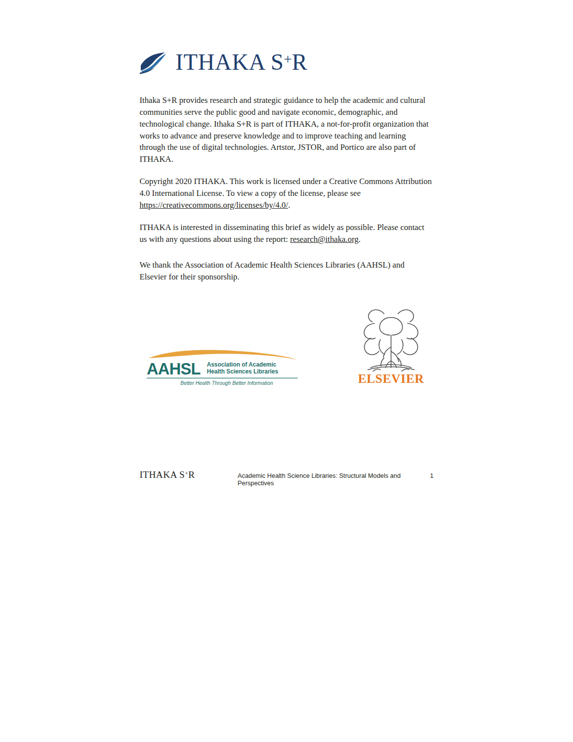ITHAKA S+R
Ithaka S+R provides research and strategic guidance to help the academic and cultural communities serve the public good and navigate economic, demographic, and technological change. Ithaka S+R is part of ITHAKA, a not-for-profit organization that works to advance and preserve knowledge and to improve teaching and learning through the use of digital technologies. Artstor, JSTOR, and Portico are also part of ITHAKA.
Copyright 2020 ITHAKA. This work is licensed under a Creative Commons Attribution 4.0 International License. To view a copy of the license, please see https://creativecommons.org/licenses/by/4.0/.
ITHAKA is interested in disseminating this brief as widely as possible. Please contact us with any questions about using the report: research@ithaka.org.
We thank the Association of Academic Health Sciences Libraries (AAHSL) and Elsevier for their sponsorship.
AAHSL Association of Academic Health Sciences Libraries Better Health Through Better Information ELSEVIER
ITHAKA S+R
Academic Health Science Libraries: Structural Models and Perspectives
1